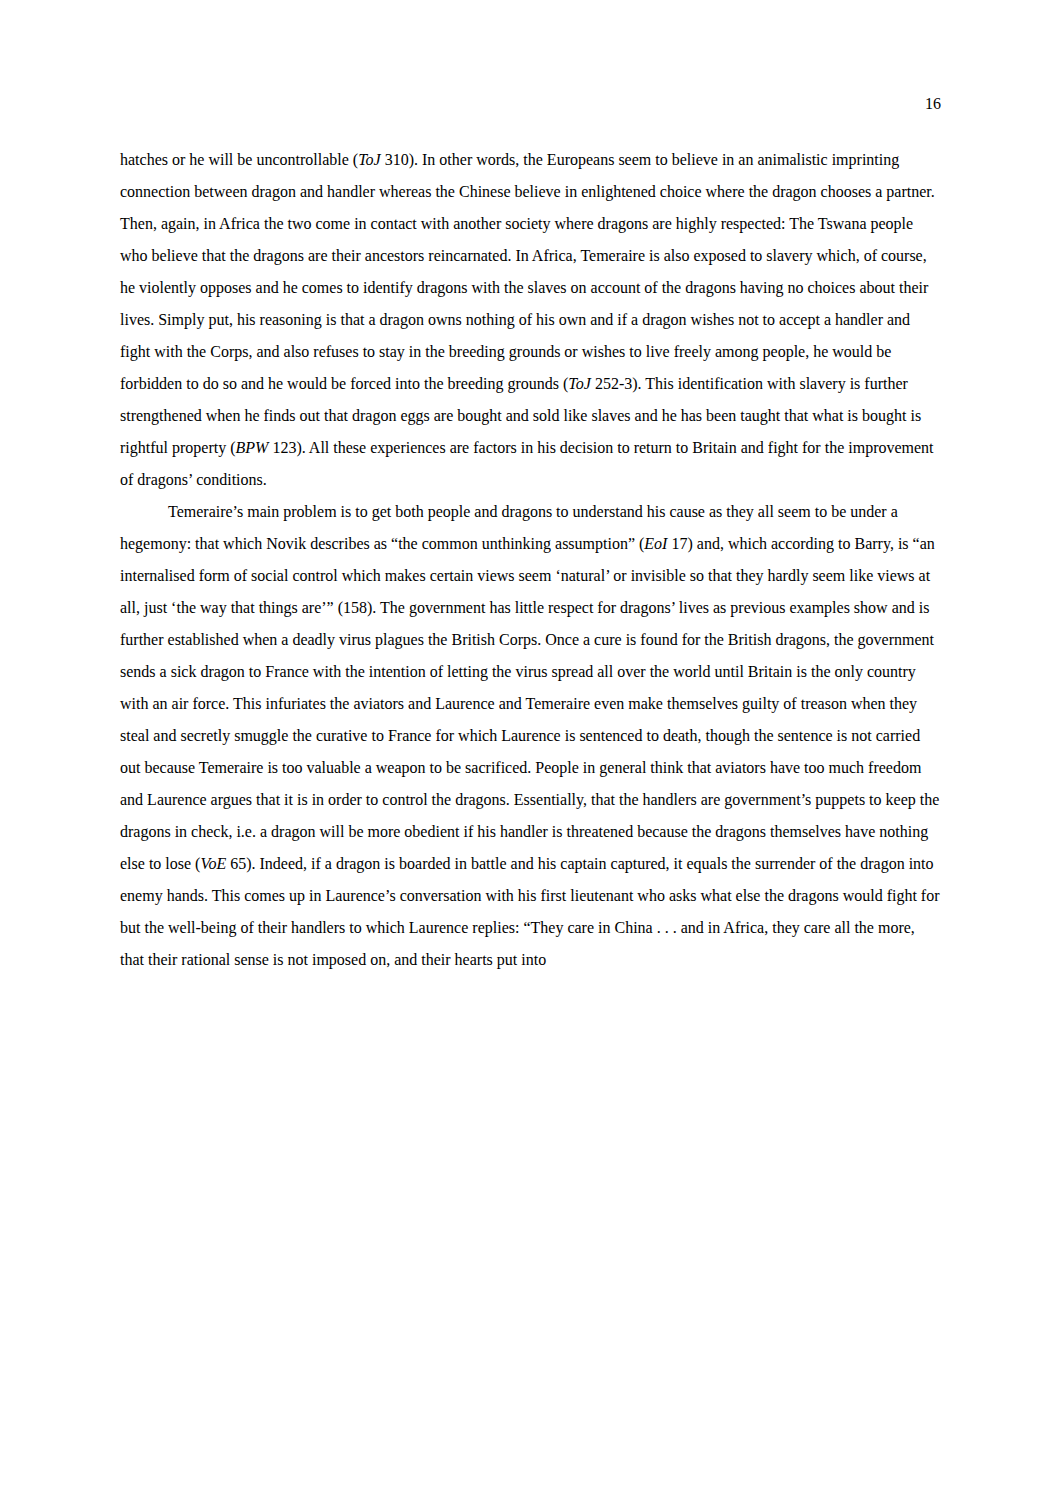16
hatches or he will be uncontrollable (ToJ 310). In other words, the Europeans seem to believe in an animalistic imprinting connection between dragon and handler whereas the Chinese believe in enlightened choice where the dragon chooses a partner. Then, again, in Africa the two come in contact with another society where dragons are highly respected: The Tswana people who believe that the dragons are their ancestors reincarnated. In Africa, Temeraire is also exposed to slavery which, of course, he violently opposes and he comes to identify dragons with the slaves on account of the dragons having no choices about their lives. Simply put, his reasoning is that a dragon owns nothing of his own and if a dragon wishes not to accept a handler and fight with the Corps, and also refuses to stay in the breeding grounds or wishes to live freely among people, he would be forbidden to do so and he would be forced into the breeding grounds (ToJ 252-3). This identification with slavery is further strengthened when he finds out that dragon eggs are bought and sold like slaves and he has been taught that what is bought is rightful property (BPW 123). All these experiences are factors in his decision to return to Britain and fight for the improvement of dragons’ conditions.
Temeraire’s main problem is to get both people and dragons to understand his cause as they all seem to be under a hegemony: that which Novik describes as “the common unthinking assumption” (EoI 17) and, which according to Barry, is “an internalised form of social control which makes certain views seem ‘natural’ or invisible so that they hardly seem like views at all, just ‘the way that things are’” (158). The government has little respect for dragons’ lives as previous examples show and is further established when a deadly virus plagues the British Corps. Once a cure is found for the British dragons, the government sends a sick dragon to France with the intention of letting the virus spread all over the world until Britain is the only country with an air force. This infuriates the aviators and Laurence and Temeraire even make themselves guilty of treason when they steal and secretly smuggle the curative to France for which Laurence is sentenced to death, though the sentence is not carried out because Temeraire is too valuable a weapon to be sacrificed. People in general think that aviators have too much freedom and Laurence argues that it is in order to control the dragons. Essentially, that the handlers are government’s puppets to keep the dragons in check, i.e. a dragon will be more obedient if his handler is threatened because the dragons themselves have nothing else to lose (VoE 65). Indeed, if a dragon is boarded in battle and his captain captured, it equals the surrender of the dragon into enemy hands. This comes up in Laurence’s conversation with his first lieutenant who asks what else the dragons would fight for but the well-being of their handlers to which Laurence replies: “They care in China . . . and in Africa, they care all the more, that their rational sense is not imposed on, and their hearts put into